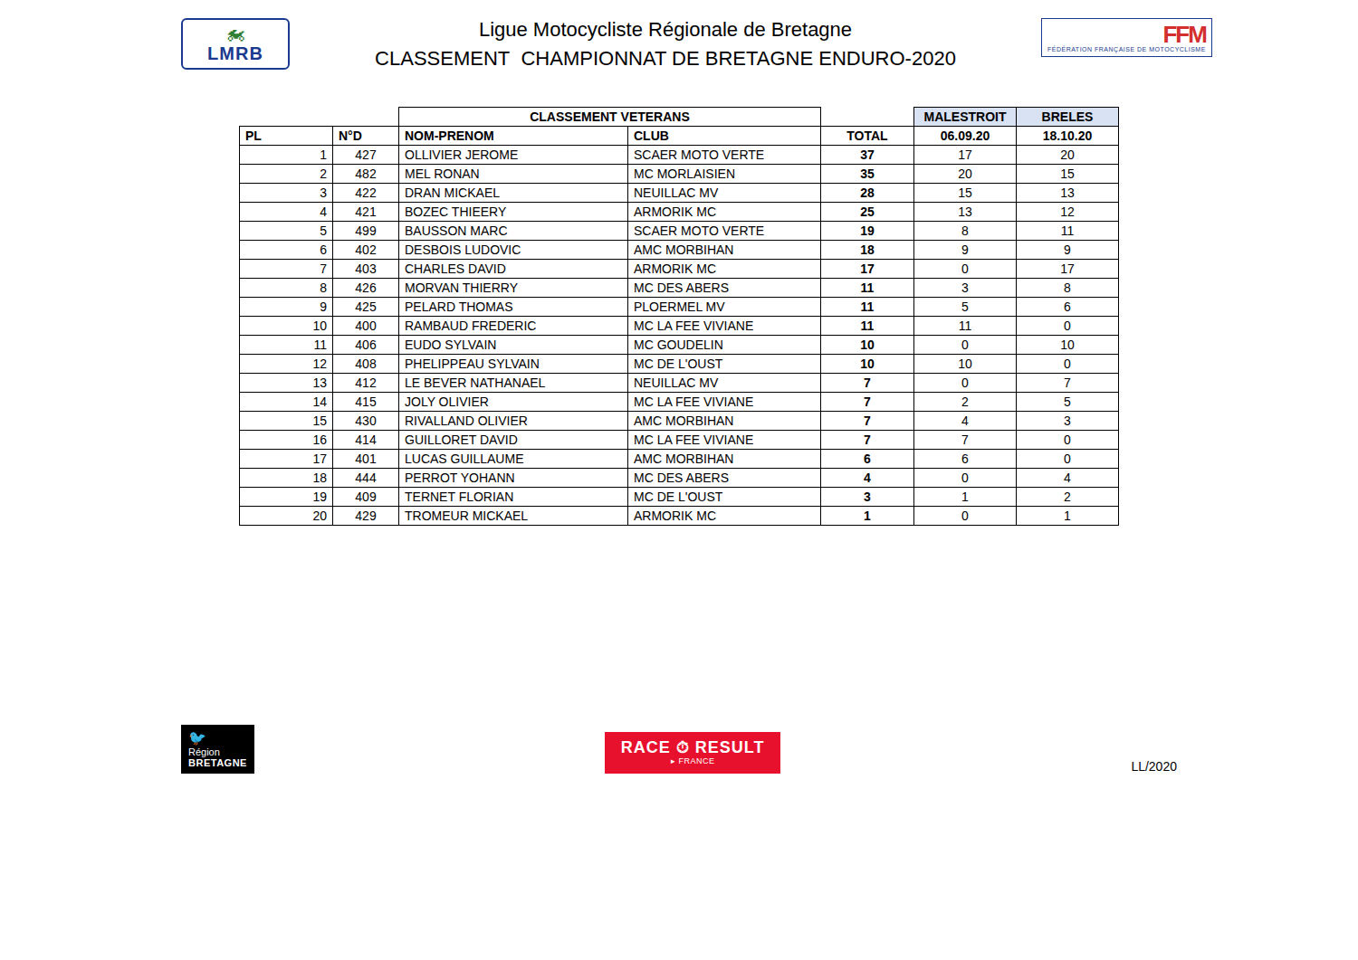🏍
LMRB
Ligue Motocycliste Régionale de Bretagne
CLASSEMENT CHAMPIONNAT DE BRETAGNE ENDURO-2020
FFM
FÉDÉRATION FRANÇAISE DE MOTOCYCLISME
| | | CLASSEMENT VETERANS | | MALESTROIT | BRELES |
| --- | --- | --- | --- | --- | --- |
| PL | N°D | NOM-PRENOM | CLUB | TOTAL | 06.09.20 | 18.10.20 |
| 1 | 427 | OLLIVIER JEROME | SCAER MOTO VERTE | 37 | 17 | 20 |
| 2 | 482 | MEL RONAN | MC MORLAISIEN | 35 | 20 | 15 |
| 3 | 422 | DRAN MICKAEL | NEUILLAC MV | 28 | 15 | 13 |
| 4 | 421 | BOZEC THIEERY | ARMORIK MC | 25 | 13 | 12 |
| 5 | 499 | BAUSSON MARC | SCAER MOTO VERTE | 19 | 8 | 11 |
| 6 | 402 | DESBOIS LUDOVIC | AMC MORBIHAN | 18 | 9 | 9 |
| 7 | 403 | CHARLES DAVID | ARMORIK MC | 17 | 0 | 17 |
| 8 | 426 | MORVAN THIERRY | MC DES ABERS | 11 | 3 | 8 |
| 9 | 425 | PELARD THOMAS | PLOERMEL MV | 11 | 5 | 6 |
| 10 | 400 | RAMBAUD FREDERIC | MC LA FEE VIVIANE | 11 | 11 | 0 |
| 11 | 406 | EUDO SYLVAIN | MC GOUDELIN | 10 | 0 | 10 |
| 12 | 408 | PHELIPPEAU SYLVAIN | MC DE L'OUST | 10 | 10 | 0 |
| 13 | 412 | LE BEVER NATHANAEL | NEUILLAC MV | 7 | 0 | 7 |
| 14 | 415 | JOLY OLIVIER | MC LA FEE VIVIANE | 7 | 2 | 5 |
| 15 | 430 | RIVALLAND OLIVIER | AMC MORBIHAN | 7 | 4 | 3 |
| 16 | 414 | GUILLORET DAVID | MC LA FEE VIVIANE | 7 | 7 | 0 |
| 17 | 401 | LUCAS GUILLAUME | AMC MORBIHAN | 6 | 6 | 0 |
| 18 | 444 | PERROT YOHANN | MC DES ABERS | 4 | 0 | 4 |
| 19 | 409 | TERNET FLORIAN | MC DE L'OUST | 3 | 1 | 2 |
| 20 | 429 | TROMEUR MICKAEL | ARMORIK MC | 1 | 0 | 1 |
🐦
Région
BRETAGNE
RACE ⏱ RESULT
▸ FRANCE
LL/2020